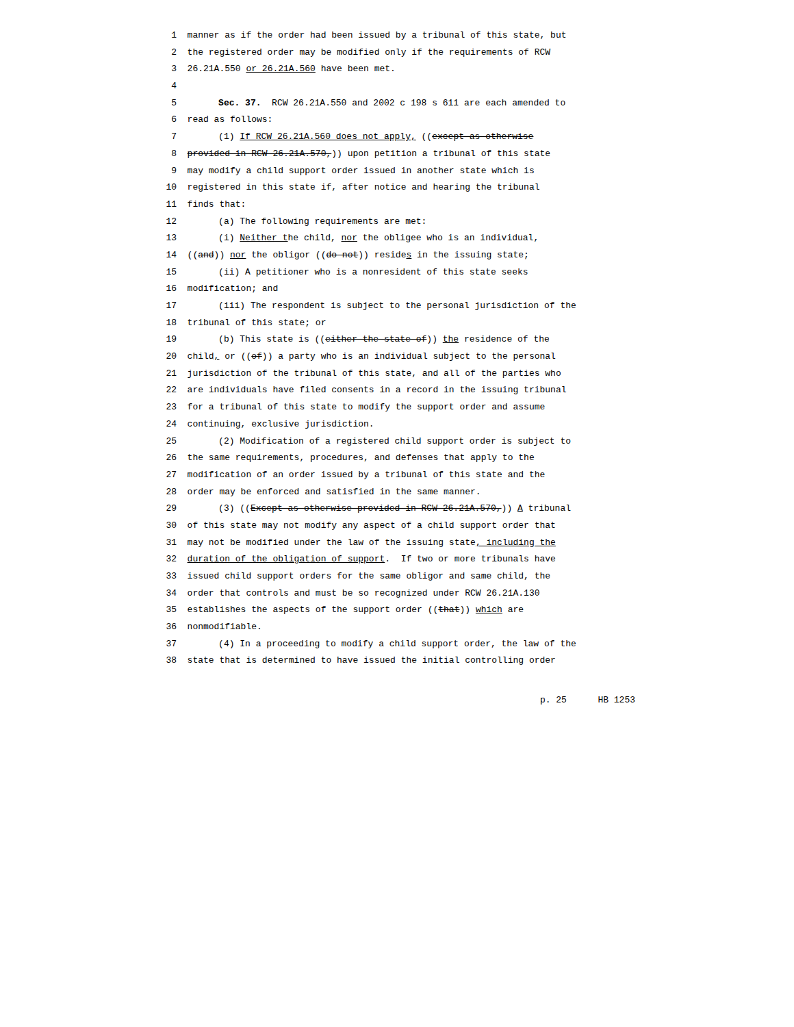manner as if the order had been issued by a tribunal of this state, but
the registered order may be modified only if the requirements of RCW
26.21A.550 or 26.21A.560 have been met.
Sec. 37. RCW 26.21A.550 and 2002 c 198 s 611 are each amended to
read as follows:
(1) If RCW 26.21A.560 does not apply, ((except as otherwise
provided in RCW 26.21A.570,)) upon petition a tribunal of this state
may modify a child support order issued in another state which is
registered in this state if, after notice and hearing the tribunal
finds that:
(a) The following requirements are met:
(i) Neither the child, nor the obligee who is an individual,
((and)) nor the obligor ((do not)) resides in the issuing state;
(ii) A petitioner who is a nonresident of this state seeks
modification; and
(iii) The respondent is subject to the personal jurisdiction of the
tribunal of this state; or
(b) This state is ((either the state of)) the residence of the
child, or ((of)) a party who is an individual subject to the personal
jurisdiction of the tribunal of this state, and all of the parties who
are individuals have filed consents in a record in the issuing tribunal
for a tribunal of this state to modify the support order and assume
continuing, exclusive jurisdiction.
(2) Modification of a registered child support order is subject to
the same requirements, procedures, and defenses that apply to the
modification of an order issued by a tribunal of this state and the
order may be enforced and satisfied in the same manner.
(3) ((Except as otherwise provided in RCW 26.21A.570,)) A tribunal
of this state may not modify any aspect of a child support order that
may not be modified under the law of the issuing state, including the
duration of the obligation of support. If two or more tribunals have
issued child support orders for the same obligor and same child, the
order that controls and must be so recognized under RCW 26.21A.130
establishes the aspects of the support order ((that)) which are
nonmodifiable.
(4) In a proceeding to modify a child support order, the law of the
state that is determined to have issued the initial controlling order
p. 25 HB 1253